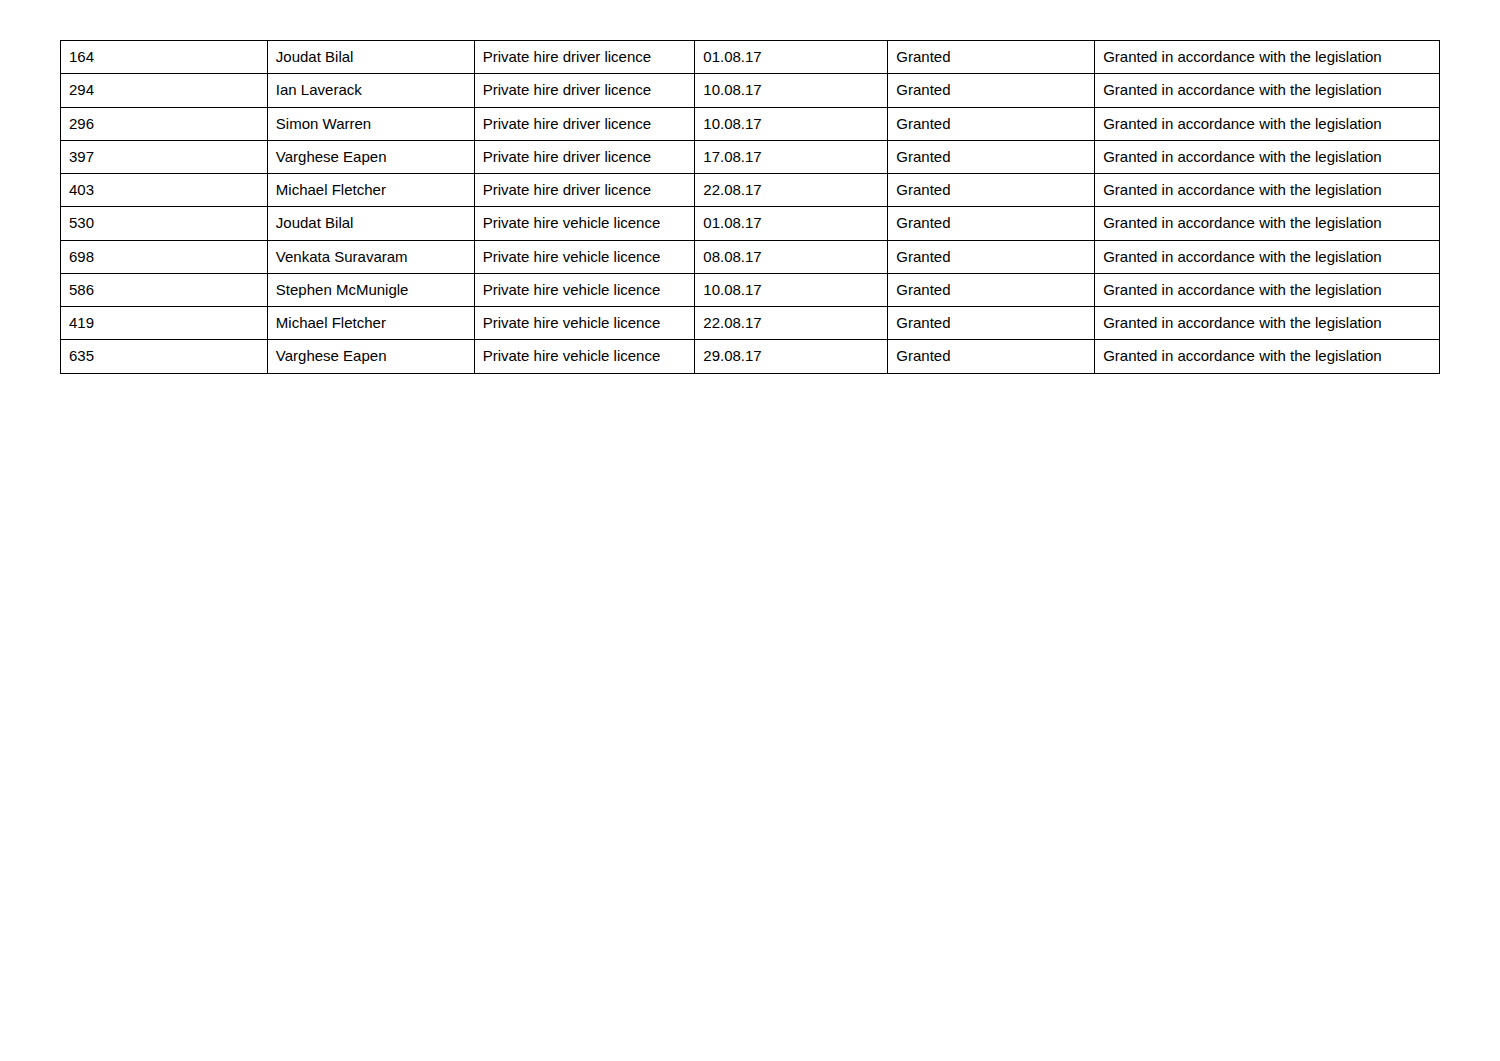| 164 | Joudat Bilal | Private hire driver licence | 01.08.17 | Granted | Granted in accordance with the legislation |
| 294 | Ian Laverack | Private hire driver licence | 10.08.17 | Granted | Granted in accordance with the legislation |
| 296 | Simon Warren | Private hire driver licence | 10.08.17 | Granted | Granted in accordance with the legislation |
| 397 | Varghese Eapen | Private hire driver licence | 17.08.17 | Granted | Granted in accordance with the legislation |
| 403 | Michael Fletcher | Private hire driver licence | 22.08.17 | Granted | Granted in accordance with the legislation |
| 530 | Joudat Bilal | Private hire vehicle licence | 01.08.17 | Granted | Granted in accordance with the legislation |
| 698 | Venkata Suravaram | Private hire vehicle licence | 08.08.17 | Granted | Granted in accordance with the legislation |
| 586 | Stephen McMunigle | Private hire vehicle licence | 10.08.17 | Granted | Granted in accordance with the legislation |
| 419 | Michael Fletcher | Private hire vehicle licence | 22.08.17 | Granted | Granted in accordance with the legislation |
| 635 | Varghese Eapen | Private hire vehicle licence | 29.08.17 | Granted | Granted in accordance with the legislation |